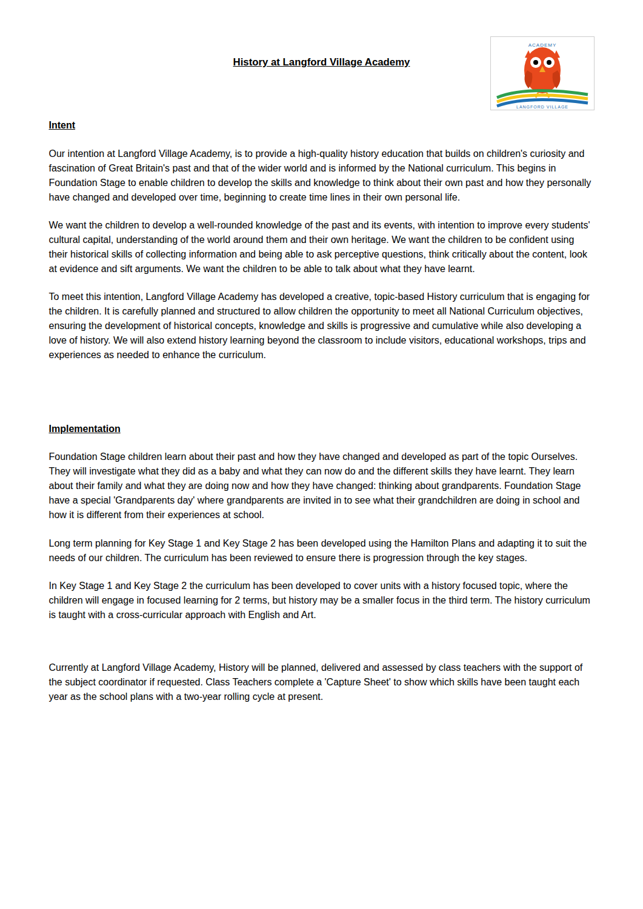History at Langford Village Academy
ACADEMY LANGFORD VILLAGE
Intent
Our intention at Langford Village Academy, is to provide a high-quality history education that builds on children's curiosity and fascination of Great Britain's past and that of the wider world and is informed by the National curriculum. This begins in Foundation Stage to enable children to develop the skills and knowledge to think about their own past and how they personally have changed and developed over time, beginning to create time lines in their own personal life.
We want the children to develop a well-rounded knowledge of the past and its events, with intention to improve every students' cultural capital, understanding of the world around them and their own heritage. We want the children to be confident using their historical skills of collecting information and being able to ask perceptive questions, think critically about the content, look at evidence and sift arguments. We want the children to be able to talk about what they have learnt.
To meet this intention, Langford Village Academy has developed a creative, topic-based History curriculum that is engaging for the children. It is carefully planned and structured to allow children the opportunity to meet all National Curriculum objectives, ensuring the development of historical concepts, knowledge and skills is progressive and cumulative while also developing a love of history. We will also extend history learning beyond the classroom to include visitors, educational workshops, trips and experiences as needed to enhance the curriculum.
Implementation
Foundation Stage children learn about their past and how they have changed and developed as part of the topic Ourselves. They will investigate what they did as a baby and what they can now do and the different skills they have learnt. They learn about their family and what they are doing now and how they have changed: thinking about grandparents. Foundation Stage have a special 'Grandparents day' where grandparents are invited in to see what their grandchildren are doing in school and how it is different from their experiences at school.
Long term planning for Key Stage 1 and Key Stage 2 has been developed using the Hamilton Plans and adapting it to suit the needs of our children. The curriculum has been reviewed to ensure there is progression through the key stages.
In Key Stage 1 and Key Stage 2 the curriculum has been developed to cover units with a history focused topic, where the children will engage in focused learning for 2 terms, but history may be a smaller focus in the third term. The history curriculum is taught with a cross-curricular approach with English and Art.
Currently at Langford Village Academy, History will be planned, delivered and assessed by class teachers with the support of the subject coordinator if requested. Class Teachers complete a 'Capture Sheet' to show which skills have been taught each year as the school plans with a two-year rolling cycle at present.